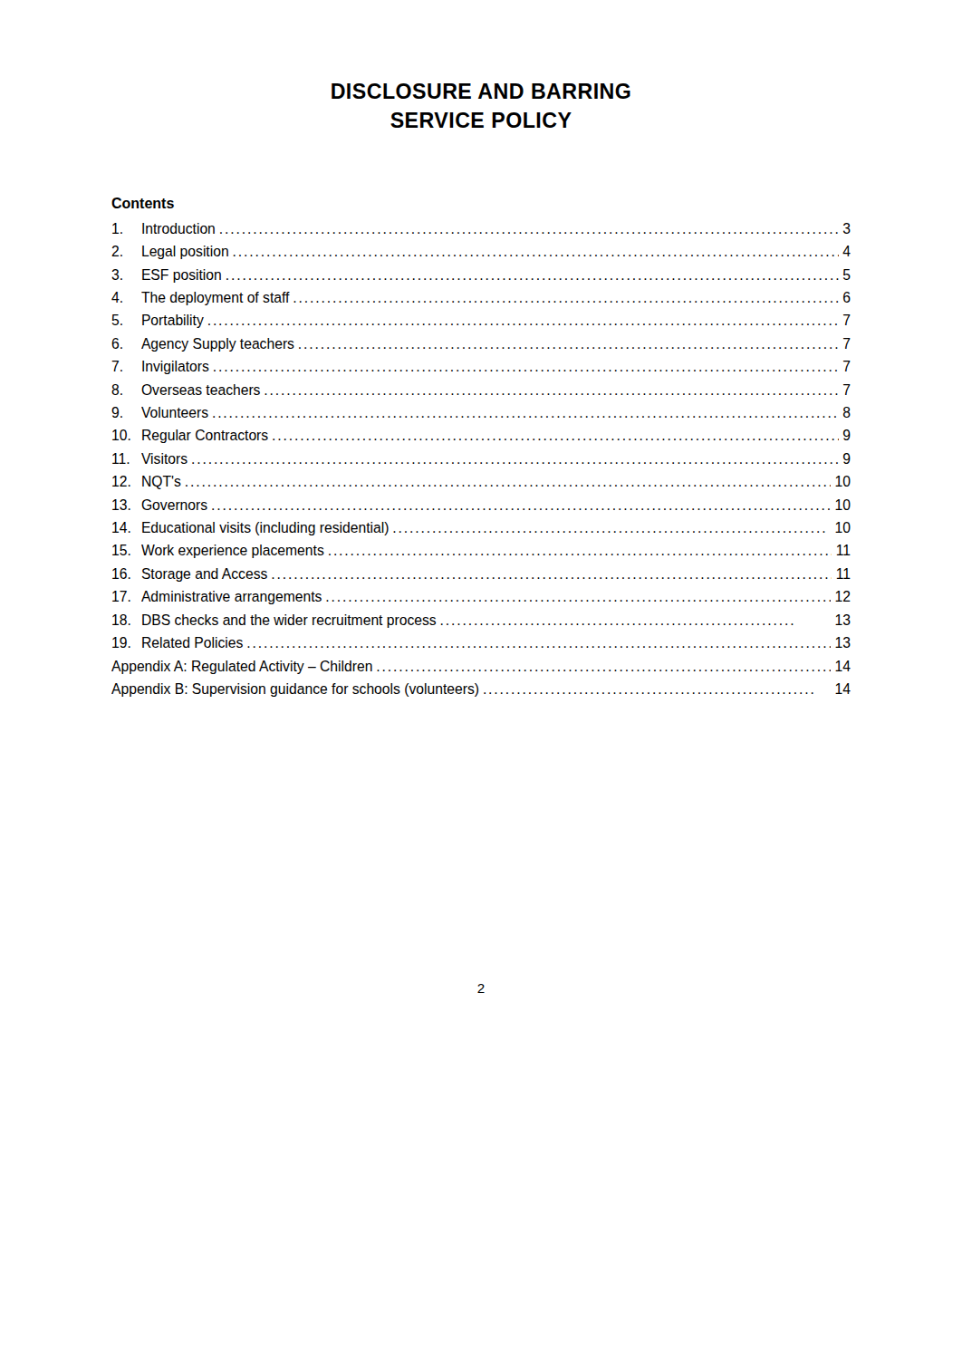DISCLOSURE AND BARRING
SERVICE POLICY
Contents
1. Introduction......................................................................................................................... 3
2. Legal position..................................................................................................................... 4
3. ESF position....................................................................................................................... 5
4. The deployment of staff....................................................................................................... 6
5. Portability............................................................................................................................. 7
6. Agency Supply teachers....................................................................................................... 7
7. Invigilators........................................................................................................................... 7
8. Overseas teachers.............................................................................................................. 7
9. Volunteers........................................................................................................................... 8
10. Regular Contractors.......................................................................................................... 9
11. Visitors................................................................................................................................. 9
12. NQT's................................................................................................................................. 10
13. Governors......................................................................................................................... 10
14. Educational visits (including residential)............................................................................. 10
15. Work experience placements.............................................................................................. 11
16. Storage and Access........................................................................................................... 11
17. Administrative arrangements.............................................................................................. 12
18. DBS checks and the wider recruitment process............................................................... 13
19. Related Policies................................................................................................................ 13
Appendix A: Regulated Activity – Children..................................................................................... 14
Appendix B: Supervision guidance for schools (volunteers)........................................................... 14
2